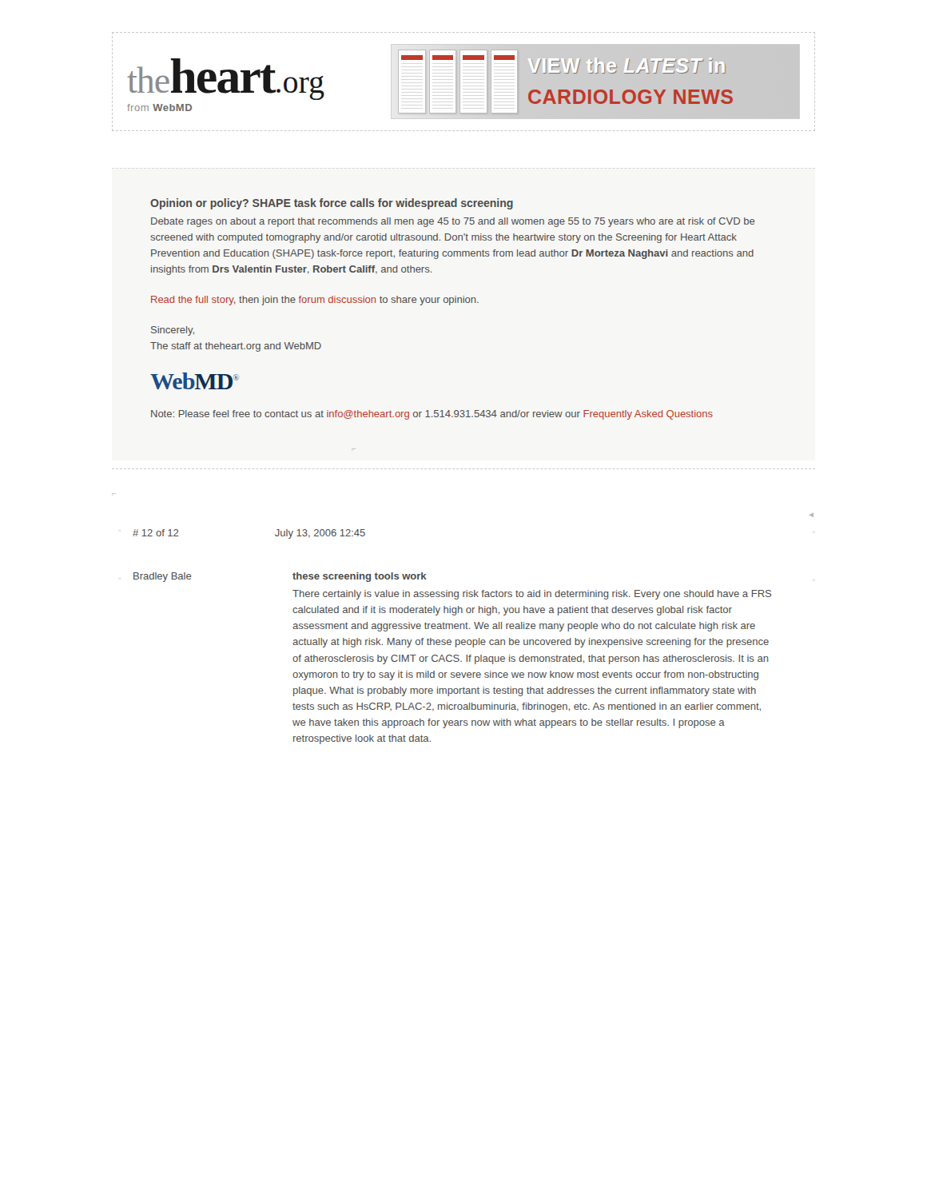the heart.org from WebMD
VIEW the LATEST in
CARDIOLOGY NEWS
Opinion or policy? SHAPE task force calls for widespread screening
Debate rages on about a report that recommends all men age 45 to 75 and all women age 55 to 75 years who are at risk of CVD be screened with computed tomography and/or carotid ultrasound. Don't miss the heartwire story on the Screening for Heart Attack Prevention and Education (SHAPE) task-force report, featuring comments from lead author Dr Morteza Naghavi and reactions and insights from Drs Valentin Fuster, Robert Califf, and others.
Read the full story, then join the forum discussion to share your opinion.
Sincerely,
The staff at theheart.org and WebMD
Web MD®
Note: Please feel free to contact us at info@theheart.org or 1.514.931.5434 and/or review our Frequently Asked Questions
⌐ ⌐ ◄
▫ ▫
# 12 of 12
July 13, 2006 12:45
▫ ▫
Bradley Bale
these screening tools work
There certainly is value in assessing risk factors to aid in determining risk. Every one should have a FRS calculated and if it is moderately high or high, you have a patient that deserves global risk factor assessment and aggressive treatment. We all realize many people who do not calculate high risk are actually at high risk. Many of these people can be uncovered by inexpensive screening for the presence of atherosclerosis by CIMT or CACS. If plaque is demonstrated, that person has atherosclerosis. It is an oxymoron to try to say it is mild or severe since we now know most events occur from non-obstructing plaque. What is probably more important is testing that addresses the current inflammatory state with tests such as HsCRP, PLAC-2, microalbuminuria, fibrinogen, etc. As mentioned in an earlier comment, we have taken this approach for years now with what appears to be stellar results. I propose a retrospective look at that data.